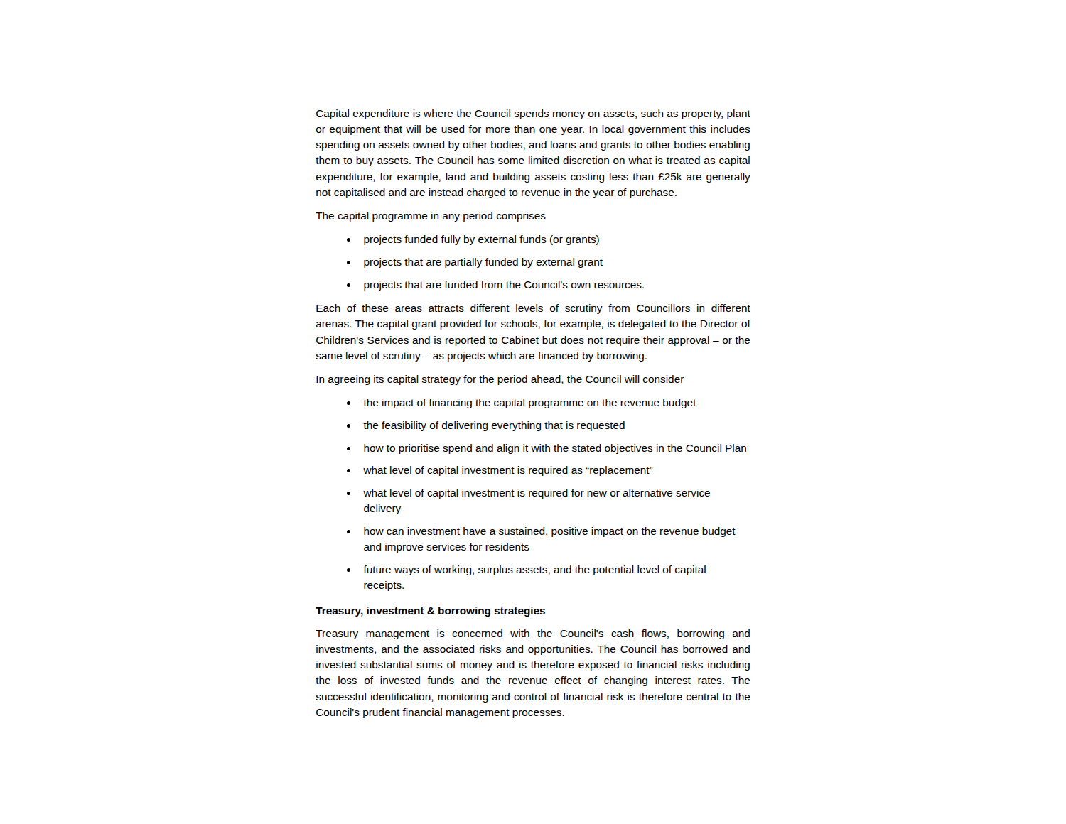Capital expenditure is where the Council spends money on assets, such as property, plant or equipment that will be used for more than one year. In local government this includes spending on assets owned by other bodies, and loans and grants to other bodies enabling them to buy assets. The Council has some limited discretion on what is treated as capital expenditure, for example, land and building assets costing less than £25k are generally not capitalised and are instead charged to revenue in the year of purchase.
The capital programme in any period comprises
projects funded fully by external funds (or grants)
projects that are partially funded by external grant
projects that are funded from the Council's own resources.
Each of these areas attracts different levels of scrutiny from Councillors in different arenas. The capital grant provided for schools, for example, is delegated to the Director of Children's Services and is reported to Cabinet but does not require their approval – or the same level of scrutiny – as projects which are financed by borrowing.
In agreeing its capital strategy for the period ahead, the Council will consider
the impact of financing the capital programme on the revenue budget
the feasibility of delivering everything that is requested
how to prioritise spend and align it with the stated objectives in the Council Plan
what level of capital investment is required as “replacement”
what level of capital investment is required for new or alternative service delivery
how can investment have a sustained, positive impact on the revenue budget and improve services for residents
future ways of working, surplus assets, and the potential level of capital receipts.
Treasury, investment & borrowing strategies
Treasury management is concerned with the Council's cash flows, borrowing and investments, and the associated risks and opportunities. The Council has borrowed and invested substantial sums of money and is therefore exposed to financial risks including the loss of invested funds and the revenue effect of changing interest rates. The successful identification, monitoring and control of financial risk is therefore central to the Council's prudent financial management processes.